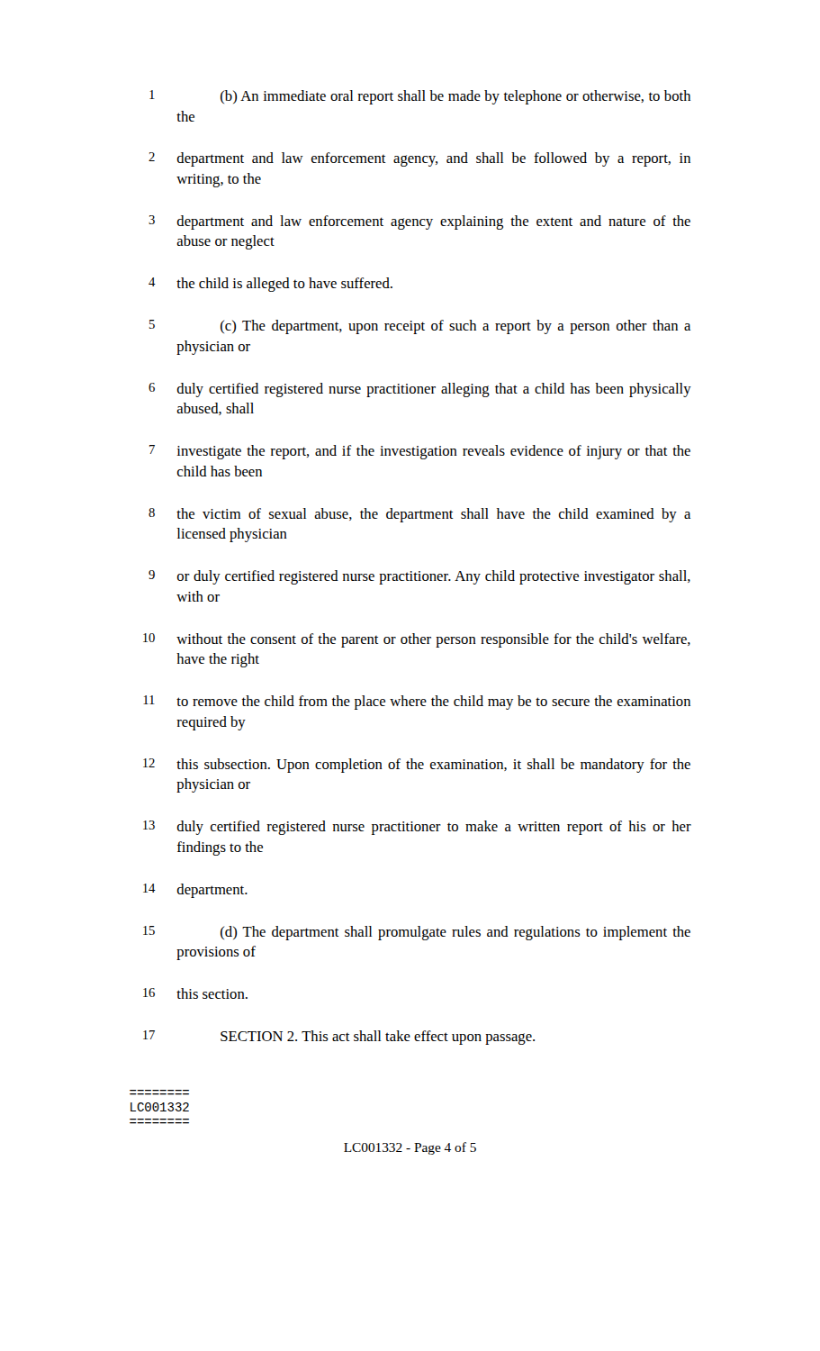(b) An immediate oral report shall be made by telephone or otherwise, to both the
department and law enforcement agency, and shall be followed by a report, in writing, to the
department and law enforcement agency explaining the extent and nature of the abuse or neglect
the child is alleged to have suffered.
(c) The department, upon receipt of such a report by a person other than a physician or
duly certified registered nurse practitioner alleging that a child has been physically abused, shall
investigate the report, and if the investigation reveals evidence of injury or that the child has been
the victim of sexual abuse, the department shall have the child examined by a licensed physician
or duly certified registered nurse practitioner. Any child protective investigator shall, with or
without the consent of the parent or other person responsible for the child's welfare, have the right
to remove the child from the place where the child may be to secure the examination required by
this subsection. Upon completion of the examination, it shall be mandatory for the physician or
duly certified registered nurse practitioner to make a written report of his or her findings to the
department.
(d) The department shall promulgate rules and regulations to implement the provisions of
this section.
SECTION 2. This act shall take effect upon passage.
========
LC001332
========
LC001332 - Page 4 of 5